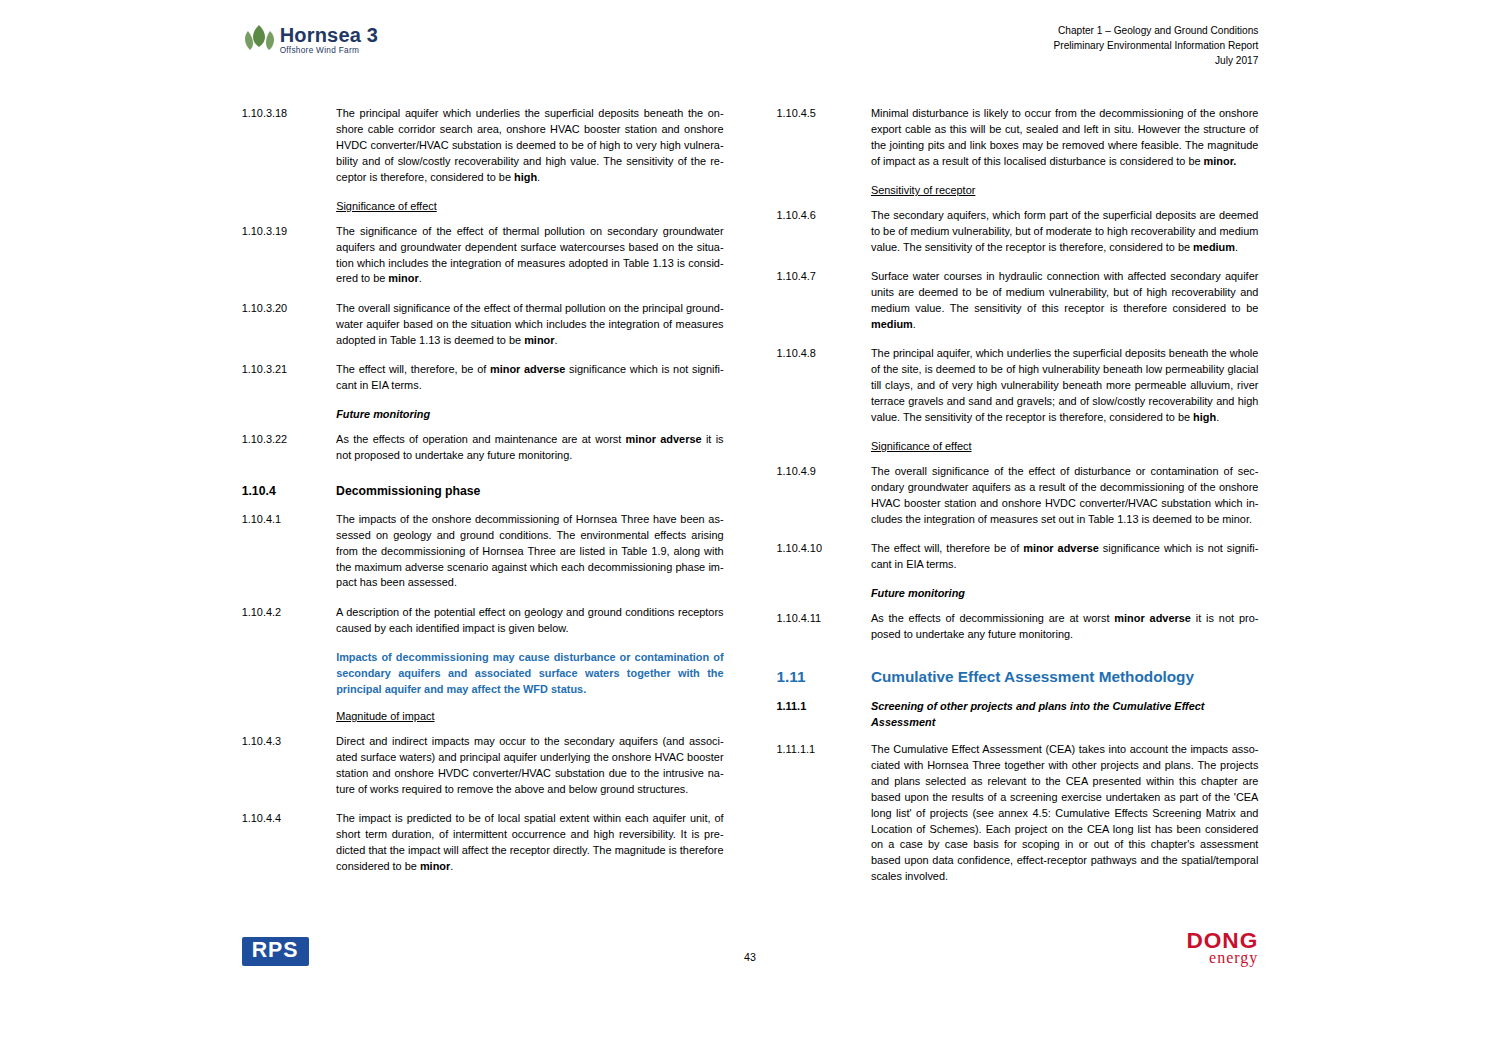Hornsea 3
Offshore Wind Farm
Chapter 1 – Geology and Ground Conditions
Preliminary Environmental Information Report
July 2017
1.10.3.18
The principal aquifer which underlies the superficial deposits beneath the onshore cable corridor search area, onshore HVAC booster station and onshore HVDC converter/HVAC substation is deemed to be of high to very high vulnerability and of slow/costly recoverability and high value. The sensitivity of the receptor is therefore, considered to be high.
Significance of effect
1.10.3.19
The significance of the effect of thermal pollution on secondary groundwater aquifers and groundwater dependent surface watercourses based on the situation which includes the integration of measures adopted in Table 1.13 is considered to be minor.
1.10.3.20
The overall significance of the effect of thermal pollution on the principal groundwater aquifer based on the situation which includes the integration of measures adopted in Table 1.13 is deemed to be minor.
1.10.3.21
The effect will, therefore, be of minor adverse significance which is not significant in EIA terms.
Future monitoring
1.10.3.22
As the effects of operation and maintenance are at worst minor adverse it is not proposed to undertake any future monitoring.
1.10.4 Decommissioning phase
1.10.4.1
The impacts of the onshore decommissioning of Hornsea Three have been assessed on geology and ground conditions. The environmental effects arising from the decommissioning of Hornsea Three are listed in Table 1.9, along with the maximum adverse scenario against which each decommissioning phase impact has been assessed.
1.10.4.2
A description of the potential effect on geology and ground conditions receptors caused by each identified impact is given below.
Impacts of decommissioning may cause disturbance or contamination of secondary aquifers and associated surface waters together with the principal aquifer and may affect the WFD status.
Magnitude of impact
1.10.4.3
Direct and indirect impacts may occur to the secondary aquifers (and associated surface waters) and principal aquifer underlying the onshore HVAC booster station and onshore HVDC converter/HVAC substation due to the intrusive nature of works required to remove the above and below ground structures.
1.10.4.4
The impact is predicted to be of local spatial extent within each aquifer unit, of short term duration, of intermittent occurrence and high reversibility. It is predicted that the impact will affect the receptor directly. The magnitude is therefore considered to be minor.
1.10.4.5
Minimal disturbance is likely to occur from the decommissioning of the onshore export cable as this will be cut, sealed and left in situ. However the structure of the jointing pits and link boxes may be removed where feasible. The magnitude of impact as a result of this localised disturbance is considered to be minor.
Sensitivity of receptor
1.10.4.6
The secondary aquifers, which form part of the superficial deposits are deemed to be of medium vulnerability, but of moderate to high recoverability and medium value. The sensitivity of the receptor is therefore, considered to be medium.
1.10.4.7
Surface water courses in hydraulic connection with affected secondary aquifer units are deemed to be of medium vulnerability, but of high recoverability and medium value. The sensitivity of this receptor is therefore considered to be medium.
1.10.4.8
The principal aquifer, which underlies the superficial deposits beneath the whole of the site, is deemed to be of high vulnerability beneath low permeability glacial till clays, and of very high vulnerability beneath more permeable alluvium, river terrace gravels and sand and gravels; and of slow/costly recoverability and high value. The sensitivity of the receptor is therefore, considered to be high.
Significance of effect
1.10.4.9
The overall significance of the effect of disturbance or contamination of secondary groundwater aquifers as a result of the decommissioning of the onshore HVAC booster station and onshore HVDC converter/HVAC substation which includes the integration of measures set out in Table 1.13 is deemed to be minor.
1.10.4.10
The effect will, therefore be of minor adverse significance which is not significant in EIA terms.
Future monitoring
1.10.4.11
As the effects of decommissioning are at worst minor adverse it is not proposed to undertake any future monitoring.
1.11 Cumulative Effect Assessment Methodology
1.11.1 Screening of other projects and plans into the Cumulative Effect Assessment
1.11.1.1
The Cumulative Effect Assessment (CEA) takes into account the impacts associated with Hornsea Three together with other projects and plans. The projects and plans selected as relevant to the CEA presented within this chapter are based upon the results of a screening exercise undertaken as part of the 'CEA long list' of projects (see annex 4.5: Cumulative Effects Screening Matrix and Location of Schemes). Each project on the CEA long list has been considered on a case by case basis for scoping in or out of this chapter's assessment based upon data confidence, effect-receptor pathways and the spatial/temporal scales involved.
RPS
43
DONG
energy